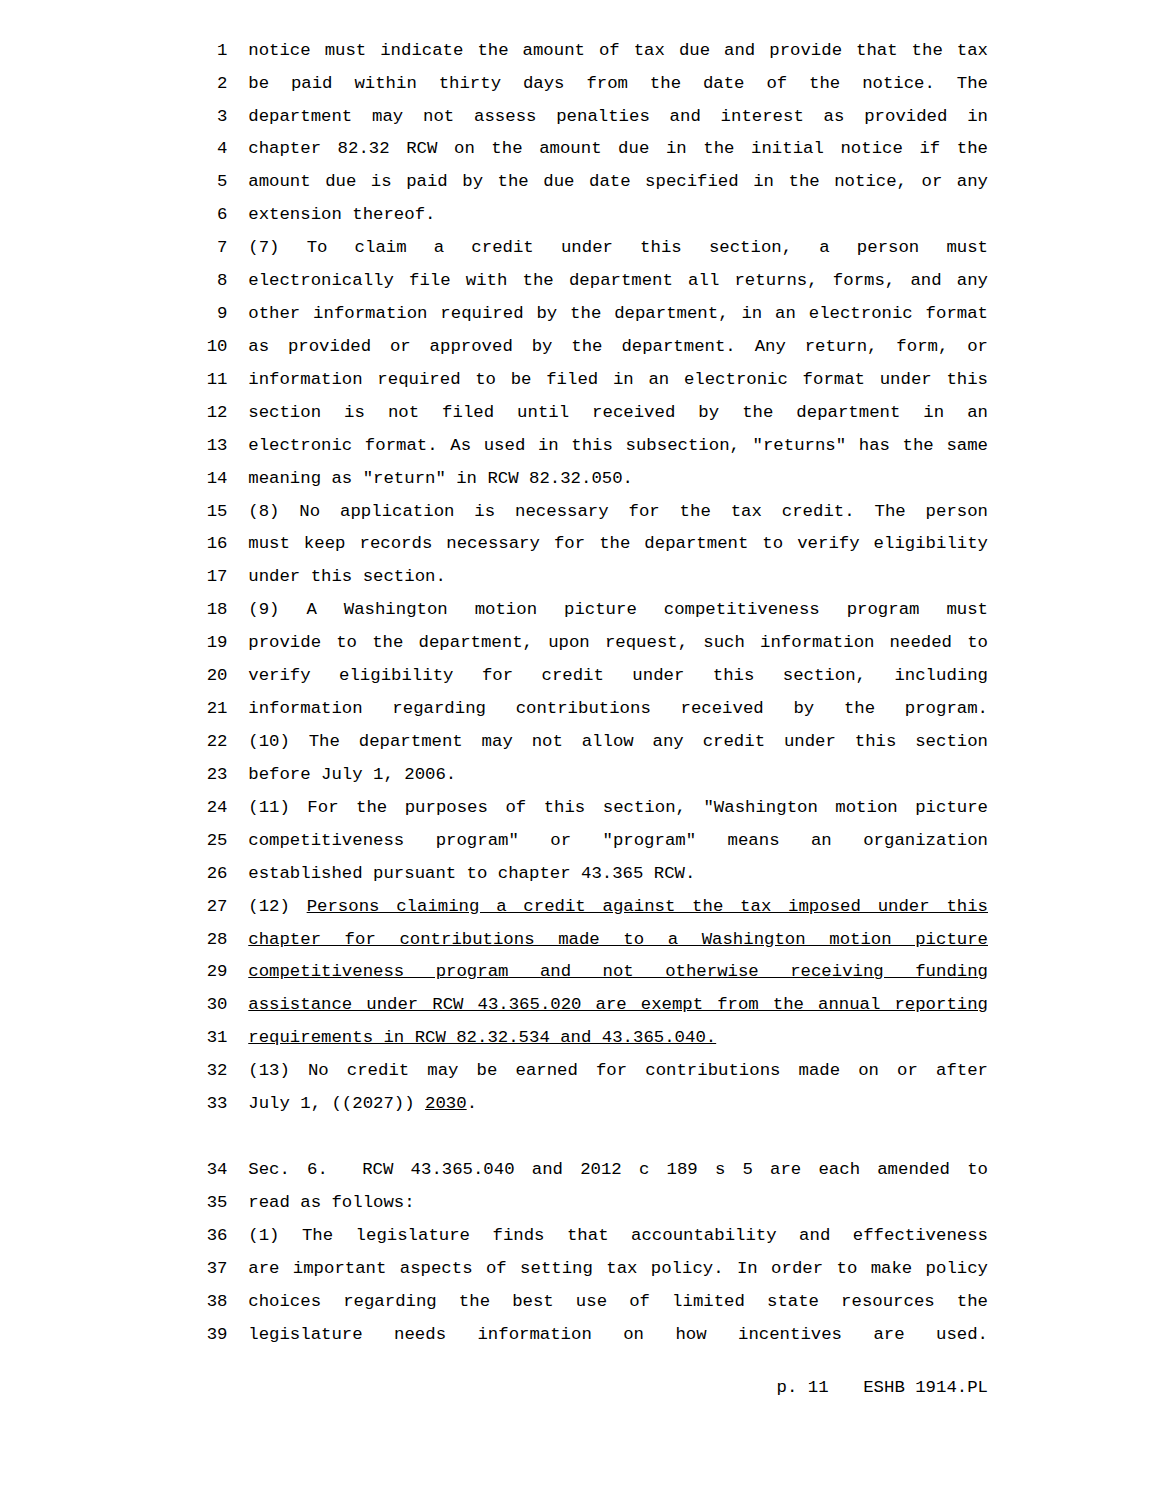1 notice must indicate the amount of tax due and provide that the tax
2 be paid within thirty days from the date of the notice. The
3 department may not assess penalties and interest as provided in
4 chapter 82.32 RCW on the amount due in the initial notice if the
5 amount due is paid by the due date specified in the notice, or any
6 extension thereof.
7(7) To claim a credit under this section, a person must
8 electronically file with the department all returns, forms, and any
9 other information required by the department, in an electronic format
10 as provided or approved by the department. Any return, form, or
11 information required to be filed in an electronic format under this
12 section is not filed until received by the department in an
13 electronic format. As used in this subsection, "returns" has the same
14 meaning as "return" in RCW 82.32.050.
15(8) No application is necessary for the tax credit. The person
16 must keep records necessary for the department to verify eligibility
17 under this section.
18(9) A Washington motion picture competitiveness program must
19 provide to the department, upon request, such information needed to
20 verify eligibility for credit under this section, including
21 information regarding contributions received by the program.
22(10) The department may not allow any credit under this section
23 before July 1, 2006.
24(11) For the purposes of this section, "Washington motion picture
25 competitiveness program" or "program" means an organization
26 established pursuant to chapter 43.365 RCW.
27(12) Persons claiming a credit against the tax imposed under this
28 chapter for contributions made to a Washington motion picture
29 competitiveness program and not otherwise receiving funding
30 assistance under RCW 43.365.020 are exempt from the annual reporting
31 requirements in RCW 82.32.534 and 43.365.040.
32(13) No credit may be earned for contributions made on or after
33 July 1, ((2027)) 2030.
34 Sec. 6. RCW 43.365.040 and 2012 c 189 s 5 are each amended to
35 read as follows:
36(1) The legislature finds that accountability and effectiveness
37 are important aspects of setting tax policy. In order to make policy
38 choices regarding the best use of limited state resources the
39 legislature needs information on how incentives are used.
p. 11 ESHB 1914.PL